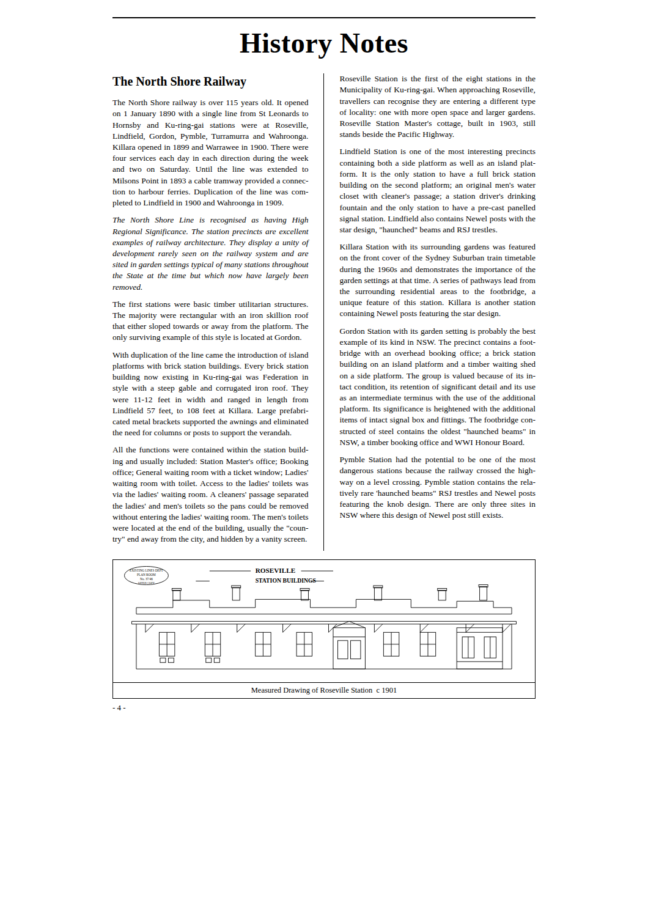History Notes
The North Shore Railway
The North Shore railway is over 115 years old. It opened on 1 January 1890 with a single line from St Leonards to Hornsby and Ku-ring-gai stations were at Roseville, Lindfield, Gordon, Pymble, Turramurra and Wahroonga. Killara opened in 1899 and Warrawee in 1900. There were four services each day in each direction during the week and two on Saturday. Until the line was extended to Milsons Point in 1893 a cable tramway provided a connection to harbour ferries. Duplication of the line was completed to Lindfield in 1900 and Wahroonga in 1909.
The North Shore Line is recognised as having High Regional Significance. The station precincts are excellent examples of railway architecture. They display a unity of development rarely seen on the railway system and are sited in garden settings typical of many stations throughout the State at the time but which now have largely been removed.
The first stations were basic timber utilitarian structures. The majority were rectangular with an iron skillion roof that either sloped towards or away from the platform. The only surviving example of this style is located at Gordon.
With duplication of the line came the introduction of island platforms with brick station buildings. Every brick station building now existing in Ku-ring-gai was Federation in style with a steep gable and corrugated iron roof. They were 11-12 feet in width and ranged in length from Lindfield 57 feet, to 108 feet at Killara. Large prefabricated metal brackets supported the awnings and eliminated the need for columns or posts to support the verandah.
All the functions were contained within the station building and usually included: Station Master's office; Booking office; General waiting room with a ticket window; Ladies' waiting room with toilet. Access to the ladies' toilets was via the ladies' waiting room. A cleaners' passage separated the ladies' and men's toilets so the pans could be removed without entering the ladies' waiting room. The men's toilets were located at the end of the building, usually the "country" end away from the city, and hidden by a vanity screen.
Roseville Station is the first of the eight stations in the Municipality of Ku-ring-gai. When approaching Roseville, travellers can recognise they are entering a different type of locality: one with more open space and larger gardens. Roseville Station Master's cottage, built in 1903, still stands beside the Pacific Highway.
Lindfield Station is one of the most interesting precincts containing both a side platform as well as an island platform. It is the only station to have a full brick station building on the second platform; an original men's water closet with cleaner's passage; a station driver's drinking fountain and the only station to have a pre-cast panelled signal station. Lindfield also contains Newel posts with the star design, "haunched" beams and RSJ trestles.
Killara Station with its surrounding gardens was featured on the front cover of the Sydney Suburban train timetable during the 1960s and demonstrates the importance of the garden settings at that time. A series of pathways lead from the surrounding residential areas to the footbridge, a unique feature of this station. Killara is another station containing Newel posts featuring the star design.
Gordon Station with its garden setting is probably the best example of its kind in NSW. The precinct contains a footbridge with an overhead booking office; a brick station building on an island platform and a timber waiting shed on a side platform. The group is valued because of its intact condition, its retention of significant detail and its use as an intermediate terminus with the use of the additional platform. Its significance is heightened with the additional items of intact signal box and fittings. The footbridge constructed of steel contains the oldest "haunched beams" in NSW, a timber booking office and WWI Honour Board.
Pymble Station had the potential to be one of the most dangerous stations because the railway crossed the highway on a level crossing. Pymble station contains the relatively rare 'haunched beams" RSJ trestles and Newel posts featuring the knob design. There are only three sites in NSW where this design of Newel post still exists.
EXISTING LINES DEPT PLAN ROOM No. 37/46 UPPER COPY ROSEVILLE STATION BUILDINGS
Measured Drawing of Roseville Station c 1901
- 4 -